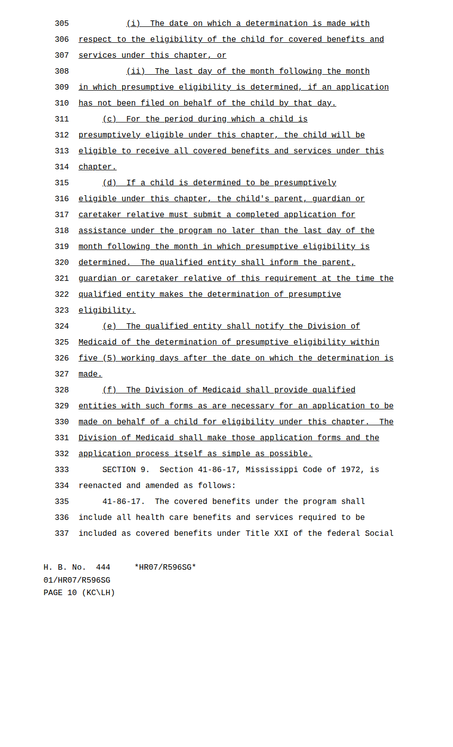305 (i) The date on which a determination is made with
306 respect to the eligibility of the child for covered benefits and
307 services under this chapter, or
308 (ii) The last day of the month following the month
309 in which presumptive eligibility is determined, if an application
310 has not been filed on behalf of the child by that day.
311 (c) For the period during which a child is
312 presumptively eligible under this chapter, the child will be
313 eligible to receive all covered benefits and services under this
314 chapter.
315 (d) If a child is determined to be presumptively
316 eligible under this chapter, the child's parent, guardian or
317 caretaker relative must submit a completed application for
318 assistance under the program no later than the last day of the
319 month following the month in which presumptive eligibility is
320 determined. The qualified entity shall inform the parent,
321 guardian or caretaker relative of this requirement at the time the
322 qualified entity makes the determination of presumptive
323 eligibility.
324 (e) The qualified entity shall notify the Division of
325 Medicaid of the determination of presumptive eligibility within
326 five (5) working days after the date on which the determination is
327 made.
328 (f) The Division of Medicaid shall provide qualified
329 entities with such forms as are necessary for an application to be
330 made on behalf of a child for eligibility under this chapter. The
331 Division of Medicaid shall make those application forms and the
332 application process itself as simple as possible.
333 SECTION 9. Section 41-86-17, Mississippi Code of 1972, is
334 reenacted and amended as follows:
335 41-86-17. The covered benefits under the program shall
336 include all health care benefits and services required to be
337 included as covered benefits under Title XXI of the federal Social
H. B. No. 444 *HR07/R596SG*
01/HR07/R596SG
PAGE 10 (KC\LH)